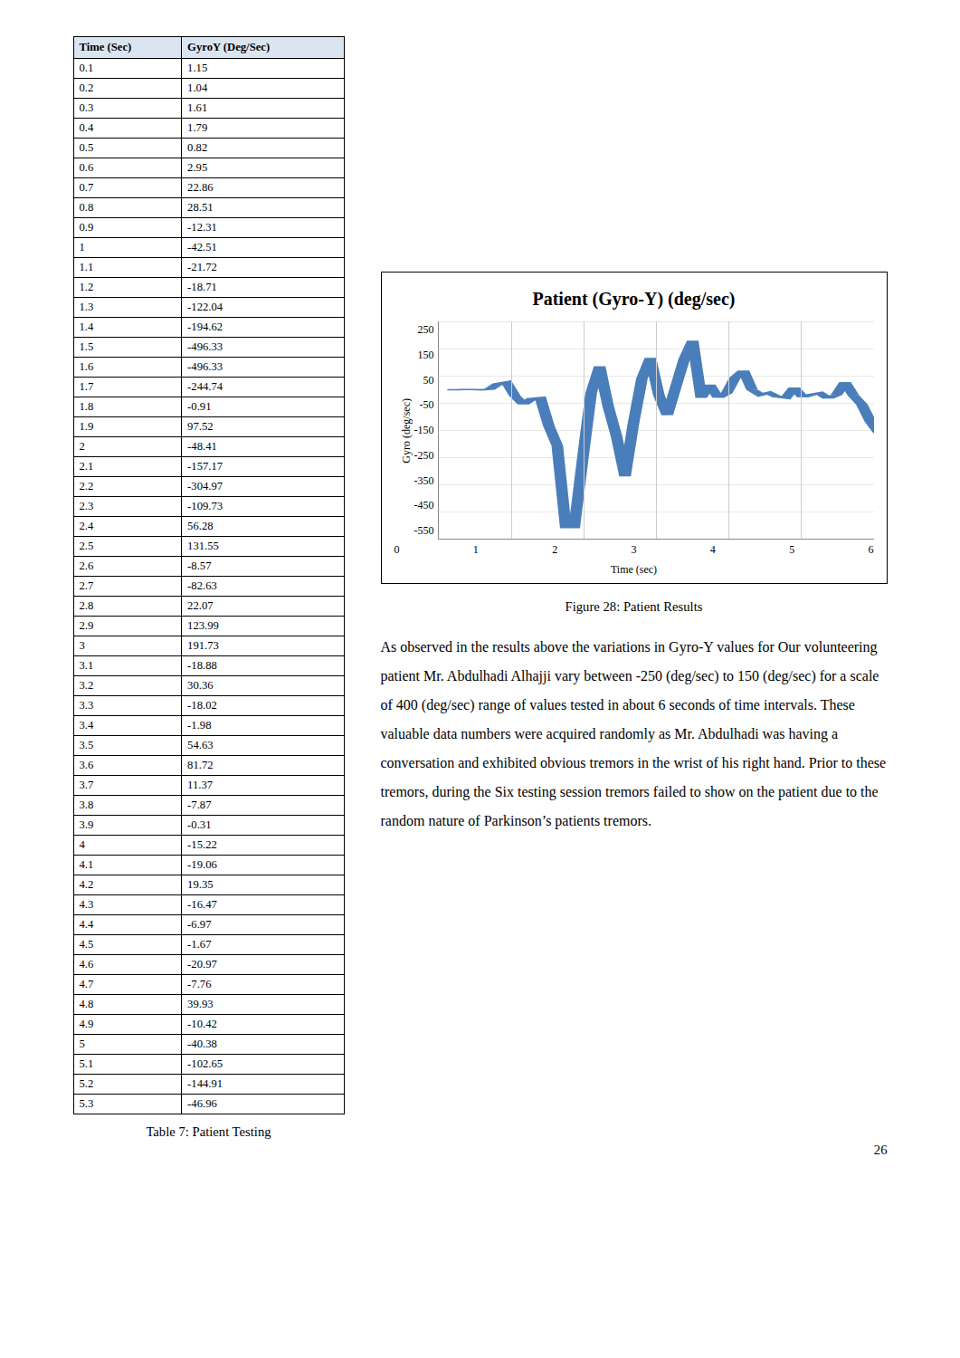| Time (Sec) | GyroY (Deg/Sec) |
| --- | --- |
| 0.1 | 1.15 |
| 0.2 | 1.04 |
| 0.3 | 1.61 |
| 0.4 | 1.79 |
| 0.5 | 0.82 |
| 0.6 | 2.95 |
| 0.7 | 22.86 |
| 0.8 | 28.51 |
| 0.9 | -12.31 |
| 1 | -42.51 |
| 1.1 | -21.72 |
| 1.2 | -18.71 |
| 1.3 | -122.04 |
| 1.4 | -194.62 |
| 1.5 | -496.33 |
| 1.6 | -496.33 |
| 1.7 | -244.74 |
| 1.8 | -0.91 |
| 1.9 | 97.52 |
| 2 | -48.41 |
| 2.1 | -157.17 |
| 2.2 | -304.97 |
| 2.3 | -109.73 |
| 2.4 | 56.28 |
| 2.5 | 131.55 |
| 2.6 | -8.57 |
| 2.7 | -82.63 |
| 2.8 | 22.07 |
| 2.9 | 123.99 |
| 3 | 191.73 |
| 3.1 | -18.88 |
| 3.2 | 30.36 |
| 3.3 | -18.02 |
| 3.4 | -1.98 |
| 3.5 | 54.63 |
| 3.6 | 81.72 |
| 3.7 | 11.37 |
| 3.8 | -7.87 |
| 3.9 | -0.31 |
| 4 | -15.22 |
| 4.1 | -19.06 |
| 4.2 | 19.35 |
| 4.3 | -16.47 |
| 4.4 | -6.97 |
| 4.5 | -1.67 |
| 4.6 | -20.97 |
| 4.7 | -7.76 |
| 4.8 | 39.93 |
| 4.9 | -10.42 |
| 5 | -40.38 |
| 5.1 | -102.65 |
| 5.2 | -144.91 |
| 5.3 | -46.96 |
Table 7: Patient Testing
Patient (Gyro-Y) (deg/sec)
Gyro (deg/sec)
250 150 50 -50 -150 -250 -350 -450 -550
0123456
Time (sec)
Figure 28: Patient Results
As observed in the results above the variations in Gyro-Y values for Our volunteering patient Mr. Abdulhadi Alhajji vary between -250 (deg/sec) to 150 (deg/sec) for a scale of 400 (deg/sec) range of values tested in about 6 seconds of time intervals. These valuable data numbers were acquired randomly as Mr. Abdulhadi was having a conversation and exhibited obvious tremors in the wrist of his right hand. Prior to these tremors, during the Six testing session tremors failed to show on the patient due to the random nature of Parkinson’s patients tremors.
26